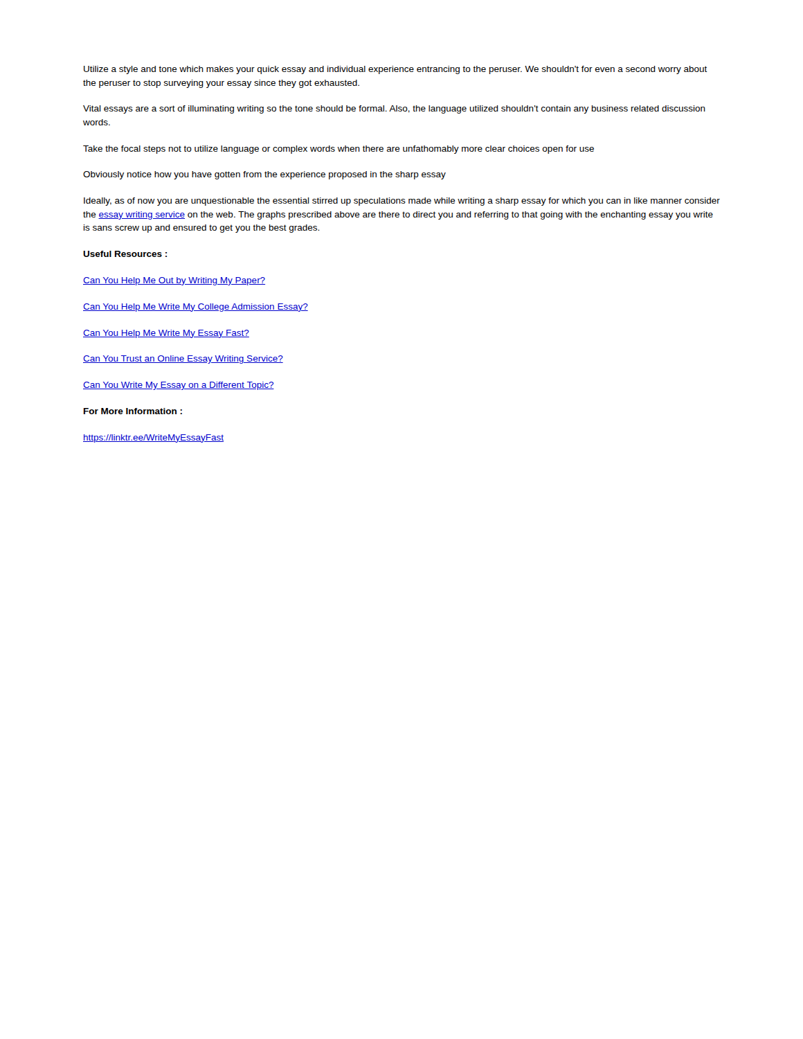Utilize a style and tone which makes your quick essay and individual experience entrancing to the peruser. We shouldn't for even a second worry about the peruser to stop surveying your essay since they got exhausted.
Vital essays are a sort of illuminating writing so the tone should be formal. Also, the language utilized shouldn't contain any business related discussion words.
Take the focal steps not to utilize language or complex words when there are unfathomably more clear choices open for use
Obviously notice how you have gotten from the experience proposed in the sharp essay
Ideally, as of now you are unquestionable the essential stirred up speculations made while writing a sharp essay for which you can in like manner consider the essay writing service on the web. The graphs prescribed above are there to direct you and referring to that going with the enchanting essay you write is sans screw up and ensured to get you the best grades.
Useful Resources :
Can You Help Me Out by Writing My Paper?
Can You Help Me Write My College Admission Essay?
Can You Help Me Write My Essay Fast?
Can You Trust an Online Essay Writing Service?
Can You Write My Essay on a Different Topic?
For More Information :
https://linktr.ee/WriteMyEssayFast